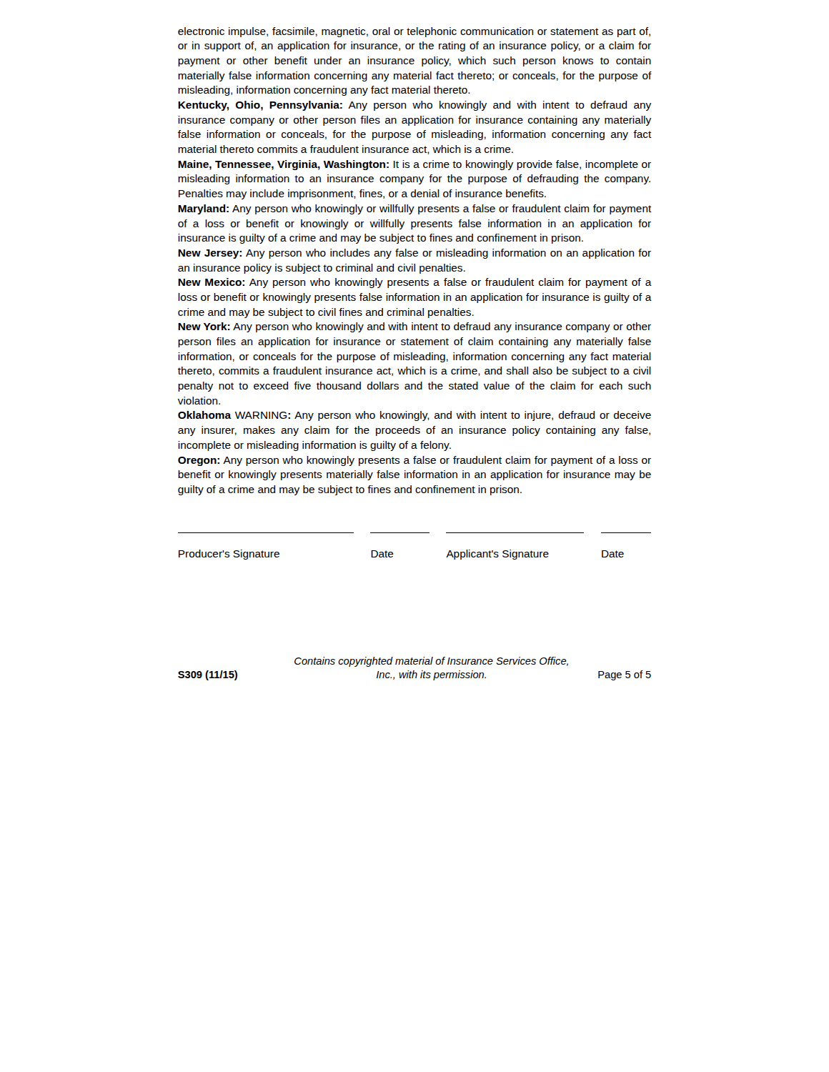electronic impulse, facsimile, magnetic, oral or telephonic communication or statement as part of, or in support of, an application for insurance, or the rating of an insurance policy, or a claim for payment or other benefit under an insurance policy, which such person knows to contain materially false information concerning any material fact thereto; or conceals, for the purpose of misleading, information concerning any fact material thereto.
Kentucky, Ohio, Pennsylvania: Any person who knowingly and with intent to defraud any insurance company or other person files an application for insurance containing any materially false information or conceals, for the purpose of misleading, information concerning any fact material thereto commits a fraudulent insurance act, which is a crime.
Maine, Tennessee, Virginia, Washington: It is a crime to knowingly provide false, incomplete or misleading information to an insurance company for the purpose of defrauding the company. Penalties may include imprisonment, fines, or a denial of insurance benefits.
Maryland: Any person who knowingly or willfully presents a false or fraudulent claim for payment of a loss or benefit or knowingly or willfully presents false information in an application for insurance is guilty of a crime and may be subject to fines and confinement in prison.
New Jersey: Any person who includes any false or misleading information on an application for an insurance policy is subject to criminal and civil penalties.
New Mexico: Any person who knowingly presents a false or fraudulent claim for payment of a loss or benefit or knowingly presents false information in an application for insurance is guilty of a crime and may be subject to civil fines and criminal penalties.
New York: Any person who knowingly and with intent to defraud any insurance company or other person files an application for insurance or statement of claim containing any materially false information, or conceals for the purpose of misleading, information concerning any fact material thereto, commits a fraudulent insurance act, which is a crime, and shall also be subject to a civil penalty not to exceed five thousand dollars and the stated value of the claim for each such violation.
Oklahoma WARNING: Any person who knowingly, and with intent to injure, defraud or deceive any insurer, makes any claim for the proceeds of an insurance policy containing any false, incomplete or misleading information is guilty of a felony.
Oregon: Any person who knowingly presents a false or fraudulent claim for payment of a loss or benefit or knowingly presents materially false information in an application for insurance may be guilty of a crime and may be subject to fines and confinement in prison.
| Producer's Signature | | Date | | Applicant's Signature | | Date |
| S309 (11/15) | Contains copyrighted material of Insurance Services Office, Inc., with its permission. | Page 5 of 5 |